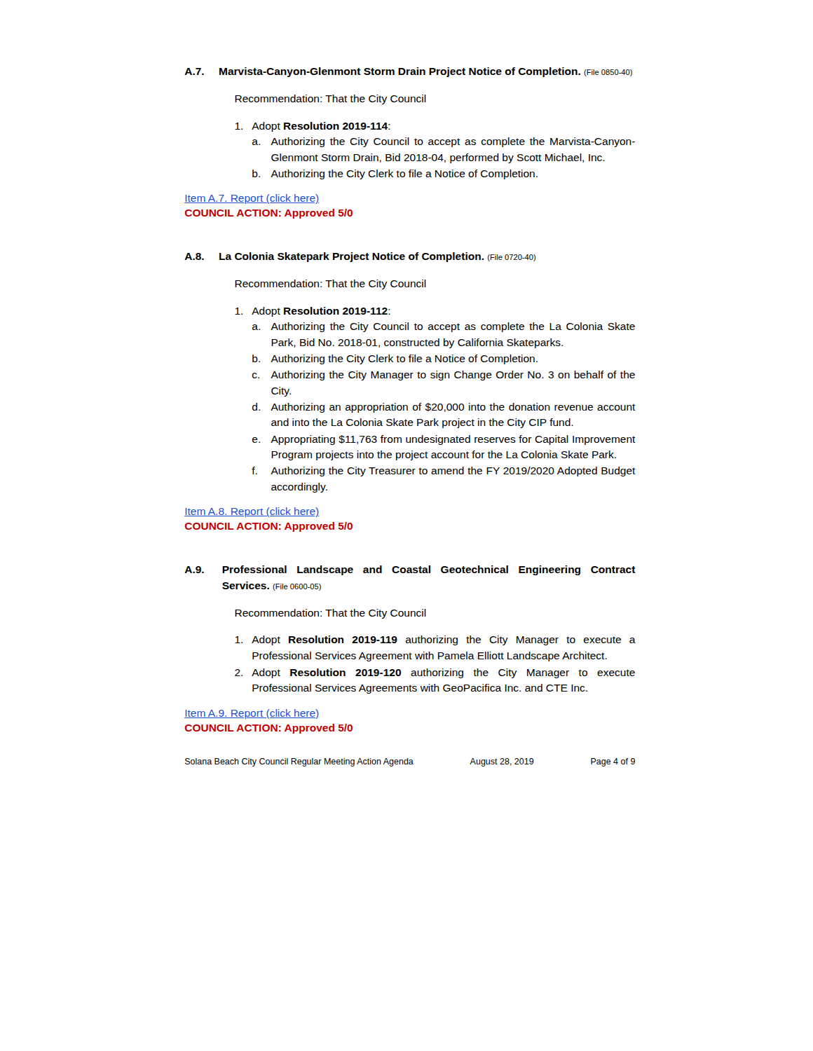A.7.
Marvista-Canyon-Glenmont Storm Drain Project Notice of Completion. (File 0850-40)
Recommendation: That the City Council
1. Adopt Resolution 2019-114:
a. Authorizing the City Council to accept as complete the Marvista-Canyon-Glenmont Storm Drain, Bid 2018-04, performed by Scott Michael, Inc.
b. Authorizing the City Clerk to file a Notice of Completion.
Item A.7. Report (click here)
COUNCIL ACTION: Approved 5/0
A.8.
La Colonia Skatepark Project Notice of Completion. (File 0720-40)
Recommendation: That the City Council
1. Adopt Resolution 2019-112:
a. Authorizing the City Council to accept as complete the La Colonia Skate Park, Bid No. 2018-01, constructed by California Skateparks.
b. Authorizing the City Clerk to file a Notice of Completion.
c. Authorizing the City Manager to sign Change Order No. 3 on behalf of the City.
d. Authorizing an appropriation of $20,000 into the donation revenue account and into the La Colonia Skate Park project in the City CIP fund.
e. Appropriating $11,763 from undesignated reserves for Capital Improvement Program projects into the project account for the La Colonia Skate Park.
f. Authorizing the City Treasurer to amend the FY 2019/2020 Adopted Budget accordingly.
Item A.8. Report (click here)
COUNCIL ACTION: Approved 5/0
A.9.
Professional Landscape and Coastal Geotechnical Engineering Contract Services. (File 0600-05)
Recommendation: That the City Council
1. Adopt Resolution 2019-119 authorizing the City Manager to execute a Professional Services Agreement with Pamela Elliott Landscape Architect.
2. Adopt Resolution 2019-120 authorizing the City Manager to execute Professional Services Agreements with GeoPacifica Inc. and CTE Inc.
Item A.9. Report (click here)
COUNCIL ACTION: Approved 5/0
Solana Beach City Council Regular Meeting Action Agenda
August 28, 2019
Page 4 of 9